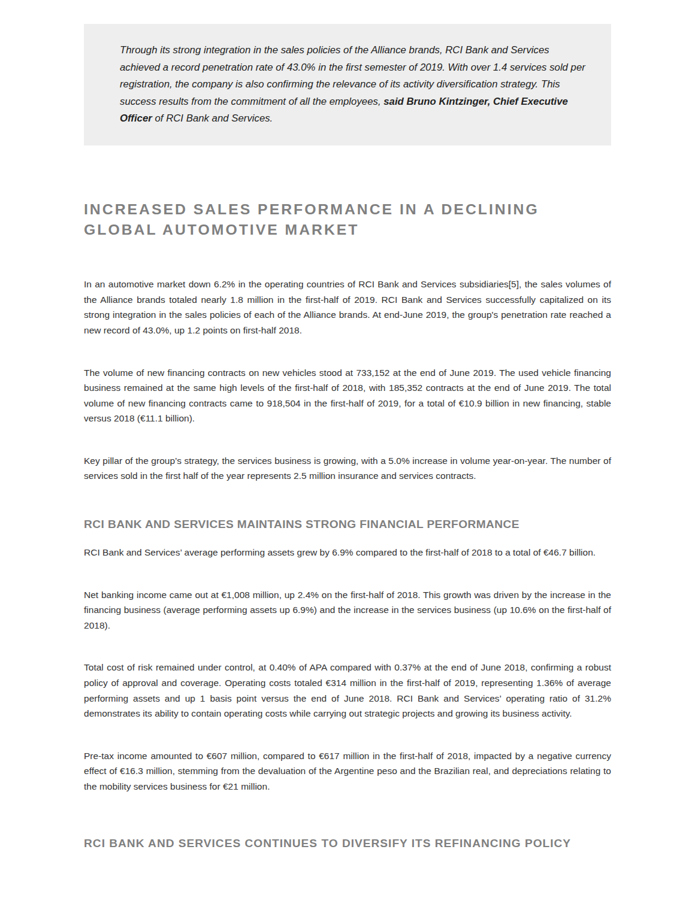Through its strong integration in the sales policies of the Alliance brands, RCI Bank and Services achieved a record penetration rate of 43.0% in the first semester of 2019. With over 1.4 services sold per registration, the company is also confirming the relevance of its activity diversification strategy. This success results from the commitment of all the employees, said Bruno Kintzinger, Chief Executive Officer of RCI Bank and Services.
INCREASED SALES PERFORMANCE IN A DECLINING GLOBAL AUTOMOTIVE MARKET
In an automotive market down 6.2% in the operating countries of RCI Bank and Services subsidiaries[5], the sales volumes of the Alliance brands totaled nearly 1.8 million in the first-half of 2019. RCI Bank and Services successfully capitalized on its strong integration in the sales policies of each of the Alliance brands. At end-June 2019, the group's penetration rate reached a new record of 43.0%, up 1.2 points on first-half 2018.
The volume of new financing contracts on new vehicles stood at 733,152 at the end of June 2019. The used vehicle financing business remained at the same high levels of the first-half of 2018, with 185,352 contracts at the end of June 2019. The total volume of new financing contracts came to 918,504 in the first-half of 2019, for a total of €10.9 billion in new financing, stable versus 2018 (€11.1 billion).
Key pillar of the group’s strategy, the services business is growing, with a 5.0% increase in volume year-on-year. The number of services sold in the first half of the year represents 2.5 million insurance and services contracts.
RCI BANK AND SERVICES MAINTAINS STRONG FINANCIAL PERFORMANCE
RCI Bank and Services’ average performing assets grew by 6.9% compared to the first-half of 2018 to a total of €46.7 billion.
Net banking income came out at €1,008 million, up 2.4% on the first-half of 2018. This growth was driven by the increase in the financing business (average performing assets up 6.9%) and the increase in the services business (up 10.6% on the first-half of 2018).
Total cost of risk remained under control, at 0.40% of APA compared with 0.37% at the end of June 2018, confirming a robust policy of approval and coverage. Operating costs totaled €314 million in the first-half of 2019, representing 1.36% of average performing assets and up 1 basis point versus the end of June 2018. RCI Bank and Services’ operating ratio of 31.2% demonstrates its ability to contain operating costs while carrying out strategic projects and growing its business activity.
Pre-tax income amounted to €607 million, compared to €617 million in the first-half of 2018, impacted by a negative currency effect of €16.3 million, stemming from the devaluation of the Argentine peso and the Brazilian real, and depreciations relating to the mobility services business for €21 million.
RCI BANK AND SERVICES CONTINUES TO DIVERSIFY ITS REFINANCING POLICY